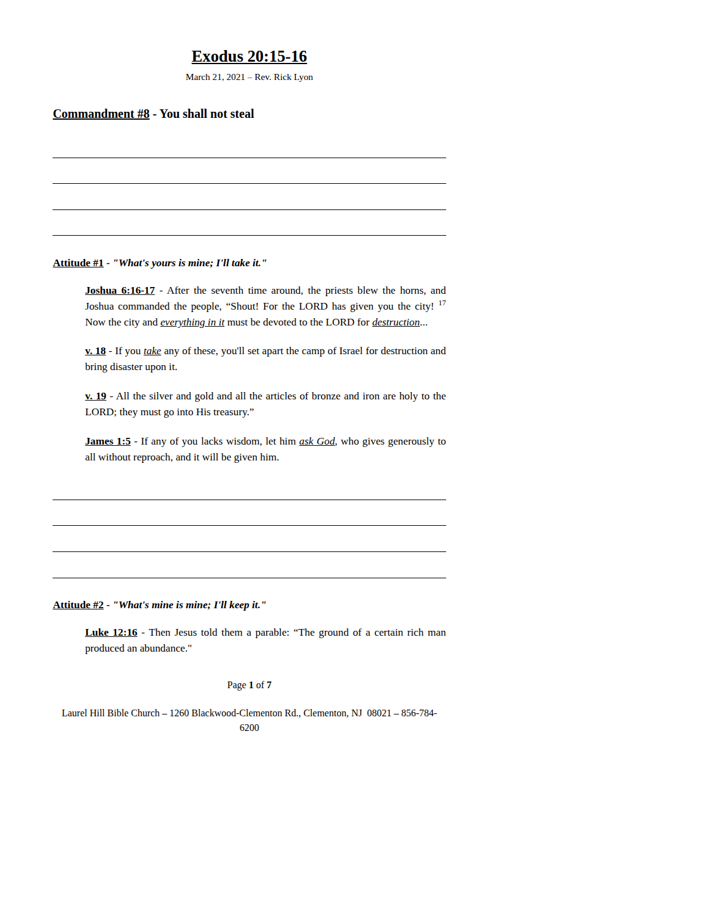Exodus 20:15-16
March 21, 2021 – Rev. Rick Lyon
Commandment #8 - You shall not steal
Attitude #1 - "What's yours is mine; I'll take it."
Joshua 6:16-17 - After the seventh time around, the priests blew the horns, and Joshua commanded the people, “Shout! For the LORD has given you the city! 17 Now the city and everything in it must be devoted to the LORD for destruction...
v. 18 - If you take any of these, you'll set apart the camp of Israel for destruction and bring disaster upon it.
v. 19 - All the silver and gold and all the articles of bronze and iron are holy to the LORD; they must go into His treasury.”
James 1:5 - If any of you lacks wisdom, let him ask God, who gives generously to all without reproach, and it will be given him.
Attitude #2 - "What's mine is mine; I'll keep it."
Luke 12:16 - Then Jesus told them a parable: “The ground of a certain rich man produced an abundance."
Page 1 of 7
Laurel Hill Bible Church – 1260 Blackwood-Clementon Rd., Clementon, NJ 08021 – 856-784-6200